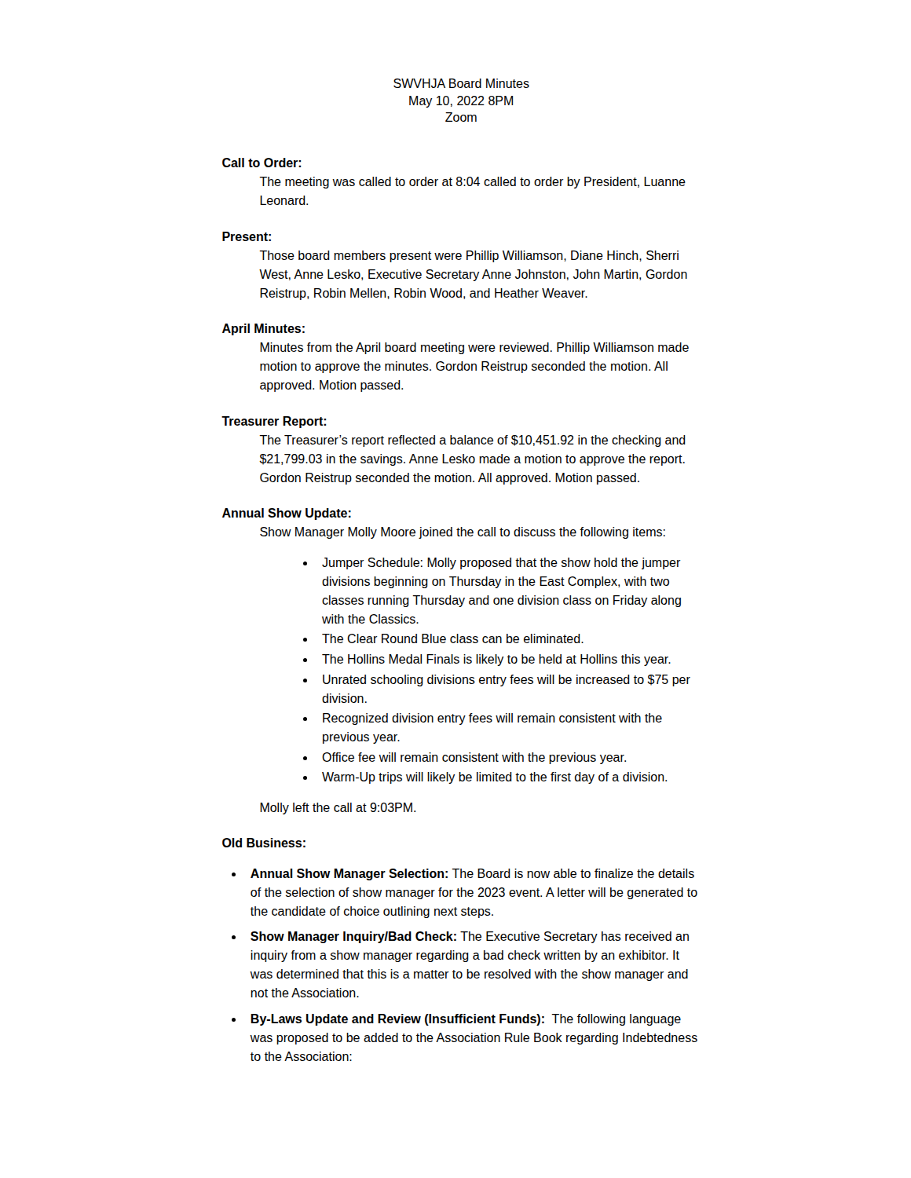SWVHJA Board Minutes
May 10, 2022 8PM
Zoom
Call to Order:
The meeting was called to order at 8:04 called to order by President, Luanne Leonard.
Present:
Those board members present were Phillip Williamson, Diane Hinch, Sherri West, Anne Lesko, Executive Secretary Anne Johnston, John Martin, Gordon Reistrup, Robin Mellen, Robin Wood, and Heather Weaver.
April Minutes:
Minutes from the April board meeting were reviewed. Phillip Williamson made motion to approve the minutes. Gordon Reistrup seconded the motion. All approved. Motion passed.
Treasurer Report:
The Treasurer’s report reflected a balance of $10,451.92 in the checking and $21,799.03 in the savings. Anne Lesko made a motion to approve the report. Gordon Reistrup seconded the motion. All approved. Motion passed.
Annual Show Update:
Show Manager Molly Moore joined the call to discuss the following items:
Jumper Schedule: Molly proposed that the show hold the jumper divisions beginning on Thursday in the East Complex, with two classes running Thursday and one division class on Friday along with the Classics.
The Clear Round Blue class can be eliminated.
The Hollins Medal Finals is likely to be held at Hollins this year.
Unrated schooling divisions entry fees will be increased to $75 per division.
Recognized division entry fees will remain consistent with the previous year.
Office fee will remain consistent with the previous year.
Warm-Up trips will likely be limited to the first day of a division.
Molly left the call at 9:03PM.
Old Business:
Annual Show Manager Selection: The Board is now able to finalize the details of the selection of show manager for the 2023 event. A letter will be generated to the candidate of choice outlining next steps.
Show Manager Inquiry/Bad Check: The Executive Secretary has received an inquiry from a show manager regarding a bad check written by an exhibitor. It was determined that this is a matter to be resolved with the show manager and not the Association.
By-Laws Update and Review (Insufficient Funds): The following language was proposed to be added to the Association Rule Book regarding Indebtedness to the Association: